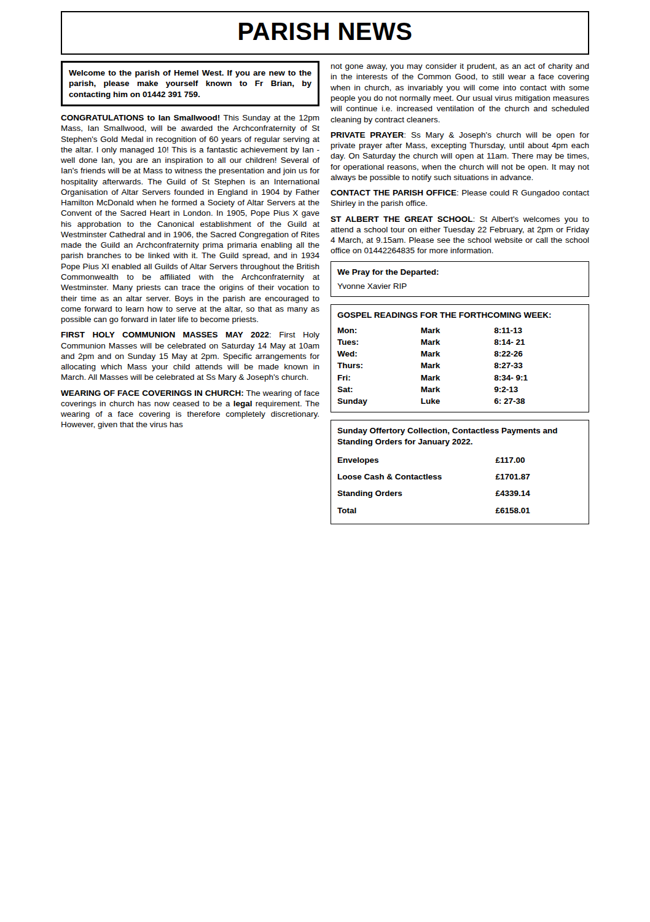PARISH NEWS
Welcome to the parish of Hemel West. If you are new to the parish, please make yourself known to Fr Brian, by contacting him on 01442 391 759.
CONGRATULATIONS to Ian Smallwood! This Sunday at the 12pm Mass, Ian Smallwood, will be awarded the Archconfraternity of St Stephen's Gold Medal in recognition of 60 years of regular serving at the altar. I only managed 10! This is a fantastic achievement by Ian - well done Ian, you are an inspiration to all our children! Several of Ian's friends will be at Mass to witness the presentation and join us for hospitality afterwards. The Guild of St Stephen is an International Organisation of Altar Servers founded in England in 1904 by Father Hamilton McDonald when he formed a Society of Altar Servers at the Convent of the Sacred Heart in London. In 1905, Pope Pius X gave his approbation to the Canonical establishment of the Guild at Westminster Cathedral and in 1906, the Sacred Congregation of Rites made the Guild an Archconfraternity prima primaria enabling all the parish branches to be linked with it. The Guild spread, and in 1934 Pope Pius XI enabled all Guilds of Altar Servers throughout the British Commonwealth to be affiliated with the Archconfraternity at Westminster. Many priests can trace the origins of their vocation to their time as an altar server. Boys in the parish are encouraged to come forward to learn how to serve at the altar, so that as many as possible can go forward in later life to become priests.
FIRST HOLY COMMUNION MASSES MAY 2022: First Holy Communion Masses will be celebrated on Saturday 14 May at 10am and 2pm and on Sunday 15 May at 2pm. Specific arrangements for allocating which Mass your child attends will be made known in March. All Masses will be celebrated at Ss Mary & Joseph's church.
WEARING OF FACE COVERINGS IN CHURCH: The wearing of face coverings in church has now ceased to be a legal requirement. The wearing of a face covering is therefore completely discretionary. However, given that the virus has
not gone away, you may consider it prudent, as an act of charity and in the interests of the Common Good, to still wear a face covering when in church, as invariably you will come into contact with some people you do not normally meet. Our usual virus mitigation measures will continue i.e. increased ventilation of the church and scheduled cleaning by contract cleaners.
PRIVATE PRAYER: Ss Mary & Joseph's church will be open for private prayer after Mass, excepting Thursday, until about 4pm each day. On Saturday the church will open at 11am. There may be times, for operational reasons, when the church will not be open. It may not always be possible to notify such situations in advance.
CONTACT THE PARISH OFFICE: Please could R Gungadoo contact Shirley in the parish office.
ST ALBERT THE GREAT SCHOOL: St Albert's welcomes you to attend a school tour on either Tuesday 22 February, at 2pm or Friday 4 March, at 9.15am. Please see the school website or call the school office on 01442264835 for more information.
We Pray for the Departed:
Yvonne Xavier RIP
GOSPEL READINGS FOR THE FORTHCOMING WEEK:
| Mon: | Mark | 8:11-13 |
| Tues: | Mark | 8:14- 21 |
| Wed: | Mark | 8:22-26 |
| Thurs: | Mark | 8:27-33 |
| Fri: | Mark | 8:34- 9:1 |
| Sat: | Mark | 9:2-13 |
| Sunday | Luke | 6: 27-38 |
Sunday Offertory Collection, Contactless Payments and Standing Orders for January 2022.
| Envelopes | £117.00 |
| Loose Cash & Contactless | £1701.87 |
| Standing Orders | £4339.14 |
| Total | £6158.01 |